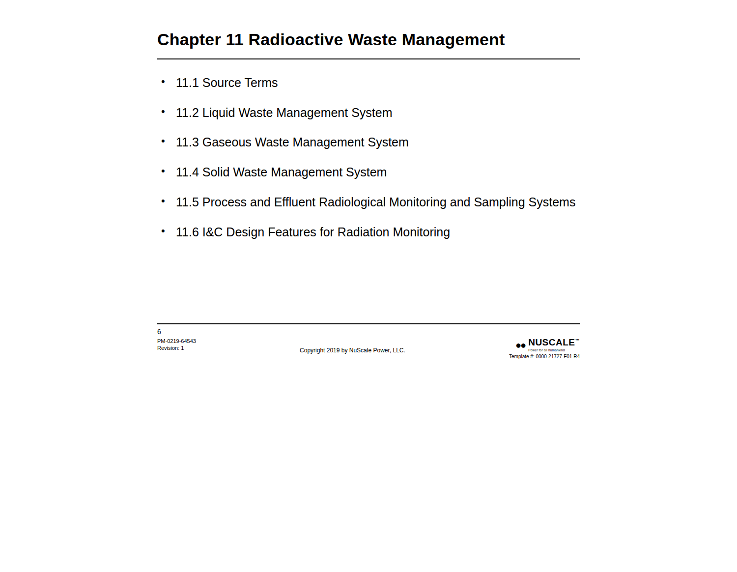Chapter 11 Radioactive Waste Management
11.1 Source Terms
11.2 Liquid Waste Management System
11.3 Gaseous Waste Management System
11.4 Solid Waste Management System
11.5 Process and Effluent Radiological Monitoring and Sampling Systems
11.6 I&C Design Features for Radiation Monitoring
6
PM-0219-64543
Revision: 1
Copyright 2019 by NuScale Power, LLC.
●● NUSCALE™
Power for all humankind
Template #: 0000-21727-F01 R4